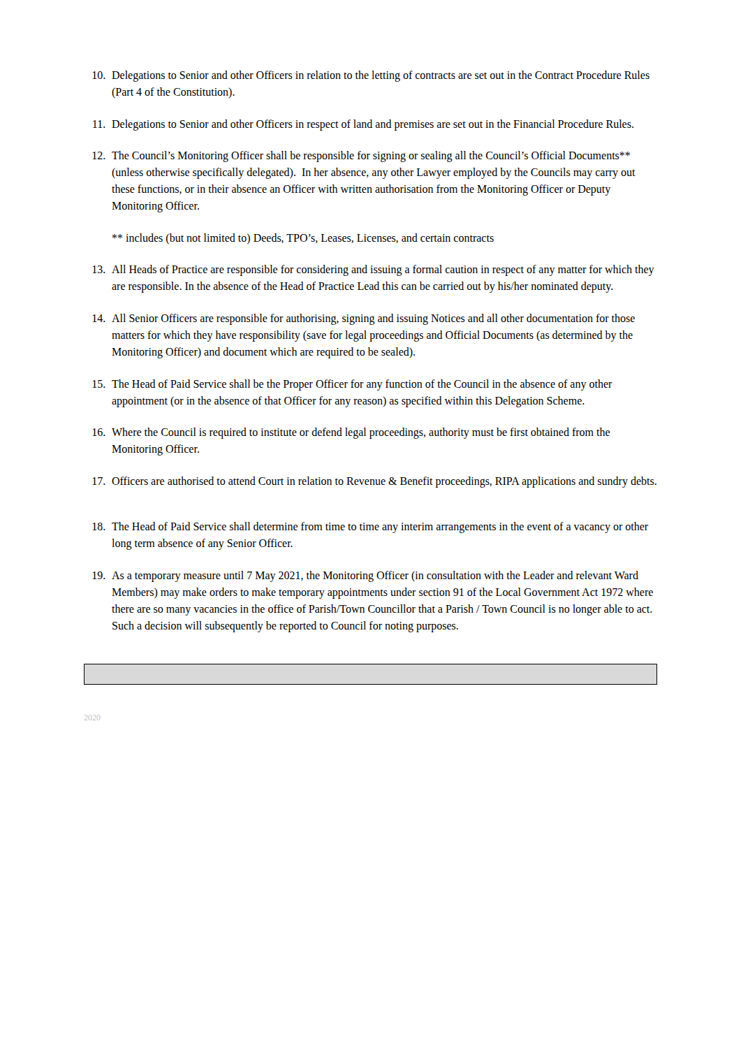Delegations to Senior and other Officers in relation to the letting of contracts are set out in the Contract Procedure Rules (Part 4 of the Constitution).
Delegations to Senior and other Officers in respect of land and premises are set out in the Financial Procedure Rules.
The Council’s Monitoring Officer shall be responsible for signing or sealing all the Council’s Official Documents** (unless otherwise specifically delegated). In her absence, any other Lawyer employed by the Councils may carry out these functions, or in their absence an Officer with written authorisation from the Monitoring Officer or Deputy Monitoring Officer.
** includes (but not limited to) Deeds, TPO’s, Leases, Licenses, and certain contracts
All Heads of Practice are responsible for considering and issuing a formal caution in respect of any matter for which they are responsible. In the absence of the Head of Practice Lead this can be carried out by his/her nominated deputy.
All Senior Officers are responsible for authorising, signing and issuing Notices and all other documentation for those matters for which they have responsibility (save for legal proceedings and Official Documents (as determined by the Monitoring Officer) and document which are required to be sealed).
The Head of Paid Service shall be the Proper Officer for any function of the Council in the absence of any other appointment (or in the absence of that Officer for any reason) as specified within this Delegation Scheme.
Where the Council is required to institute or defend legal proceedings, authority must be first obtained from the Monitoring Officer.
Officers are authorised to attend Court in relation to Revenue & Benefit proceedings, RIPA applications and sundry debts.
The Head of Paid Service shall determine from time to time any interim arrangements in the event of a vacancy or other long term absence of any Senior Officer.
As a temporary measure until 7 May 2021, the Monitoring Officer (in consultation with the Leader and relevant Ward Members) may make orders to make temporary appointments under section 91 of the Local Government Act 1972 where there are so many vacancies in the office of Parish/Town Councillor that a Parish / Town Council is no longer able to act. Such a decision will subsequently be reported to Council for noting purposes.
2020